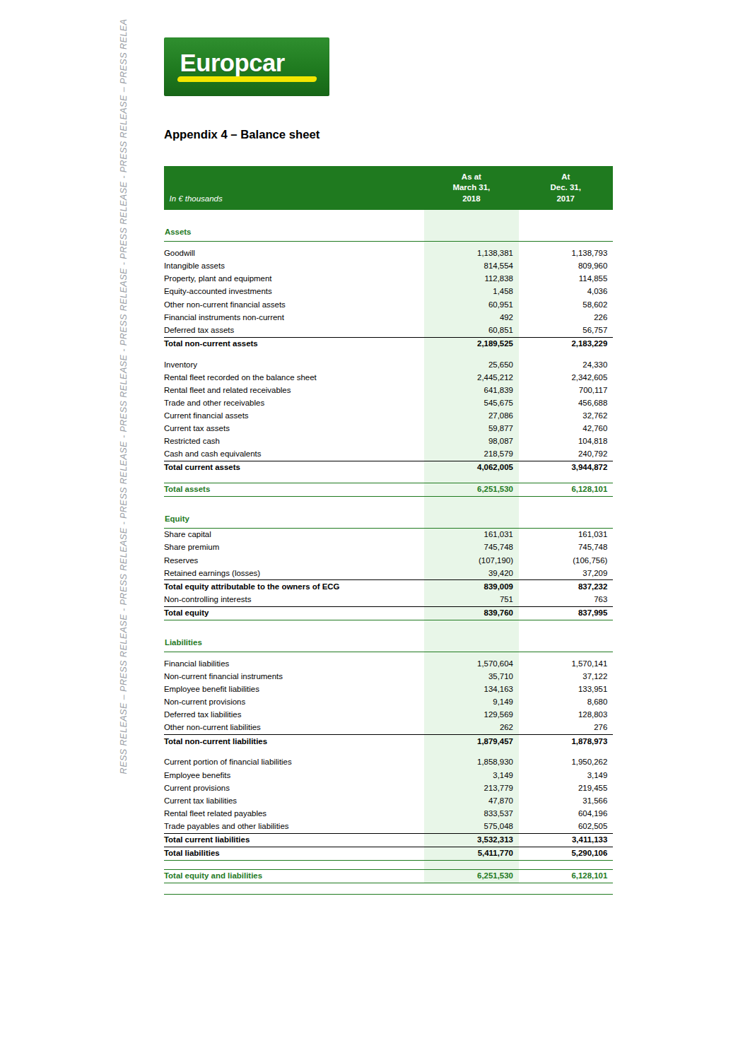RESS RELEASE – PRESS RELEASE - PRESS RELEASE - PRESS RELEASE - PRESS RELEASE - PRESS RELEASE - PRESS RELEASE - PRESS RELEASE – PRESS RELEA
Europcar
Appendix 4 – Balance sheet
| In € thousands | As at March 31, 2018 | At Dec. 31, 2017 |
| --- | --- | --- |
| Assets | | |
| Goodwill | 1,138,381 | 1,138,793 |
| Intangible assets | 814,554 | 809,960 |
| Property, plant and equipment | 112,838 | 114,855 |
| Equity-accounted investments | 1,458 | 4,036 |
| Other non-current financial assets | 60,951 | 58,602 |
| Financial instruments non-current | 492 | 226 |
| Deferred tax assets | 60,851 | 56,757 |
| Total non-current assets | 2,189,525 | 2,183,229 |
| Inventory | 25,650 | 24,330 |
| Rental fleet recorded on the balance sheet | 2,445,212 | 2,342,605 |
| Rental fleet and related receivables | 641,839 | 700,117 |
| Trade and other receivables | 545,675 | 456,688 |
| Current financial assets | 27,086 | 32,762 |
| Current tax assets | 59,877 | 42,760 |
| Restricted cash | 98,087 | 104,818 |
| Cash and cash equivalents | 218,579 | 240,792 |
| Total current assets | 4,062,005 | 3,944,872 |
| Total assets | 6,251,530 | 6,128,101 |
| Equity | | |
| Share capital | 161,031 | 161,031 |
| Share premium | 745,748 | 745,748 |
| Reserves | (107,190) | (106,756) |
| Retained earnings (losses) | 39,420 | 37,209 |
| Total equity attributable to the owners of ECG | 839,009 | 837,232 |
| Non-controlling interests | 751 | 763 |
| Total equity | 839,760 | 837,995 |
| Liabilities | | |
| Financial liabilities | 1,570,604 | 1,570,141 |
| Non-current financial instruments | 35,710 | 37,122 |
| Employee benefit liabilities | 134,163 | 133,951 |
| Non-current provisions | 9,149 | 8,680 |
| Deferred tax liabilities | 129,569 | 128,803 |
| Other non-current liabilities | 262 | 276 |
| Total non-current liabilities | 1,879,457 | 1,878,973 |
| Current portion of financial liabilities | 1,858,930 | 1,950,262 |
| Employee benefits | 3,149 | 3,149 |
| Current provisions | 213,779 | 219,455 |
| Current tax liabilities | 47,870 | 31,566 |
| Rental fleet related payables | 833,537 | 604,196 |
| Trade payables and other liabilities | 575,048 | 602,505 |
| Total current liabilities | 3,532,313 | 3,411,133 |
| Total liabilities | 5,411,770 | 5,290,106 |
| Total equity and liabilities | 6,251,530 | 6,128,101 |